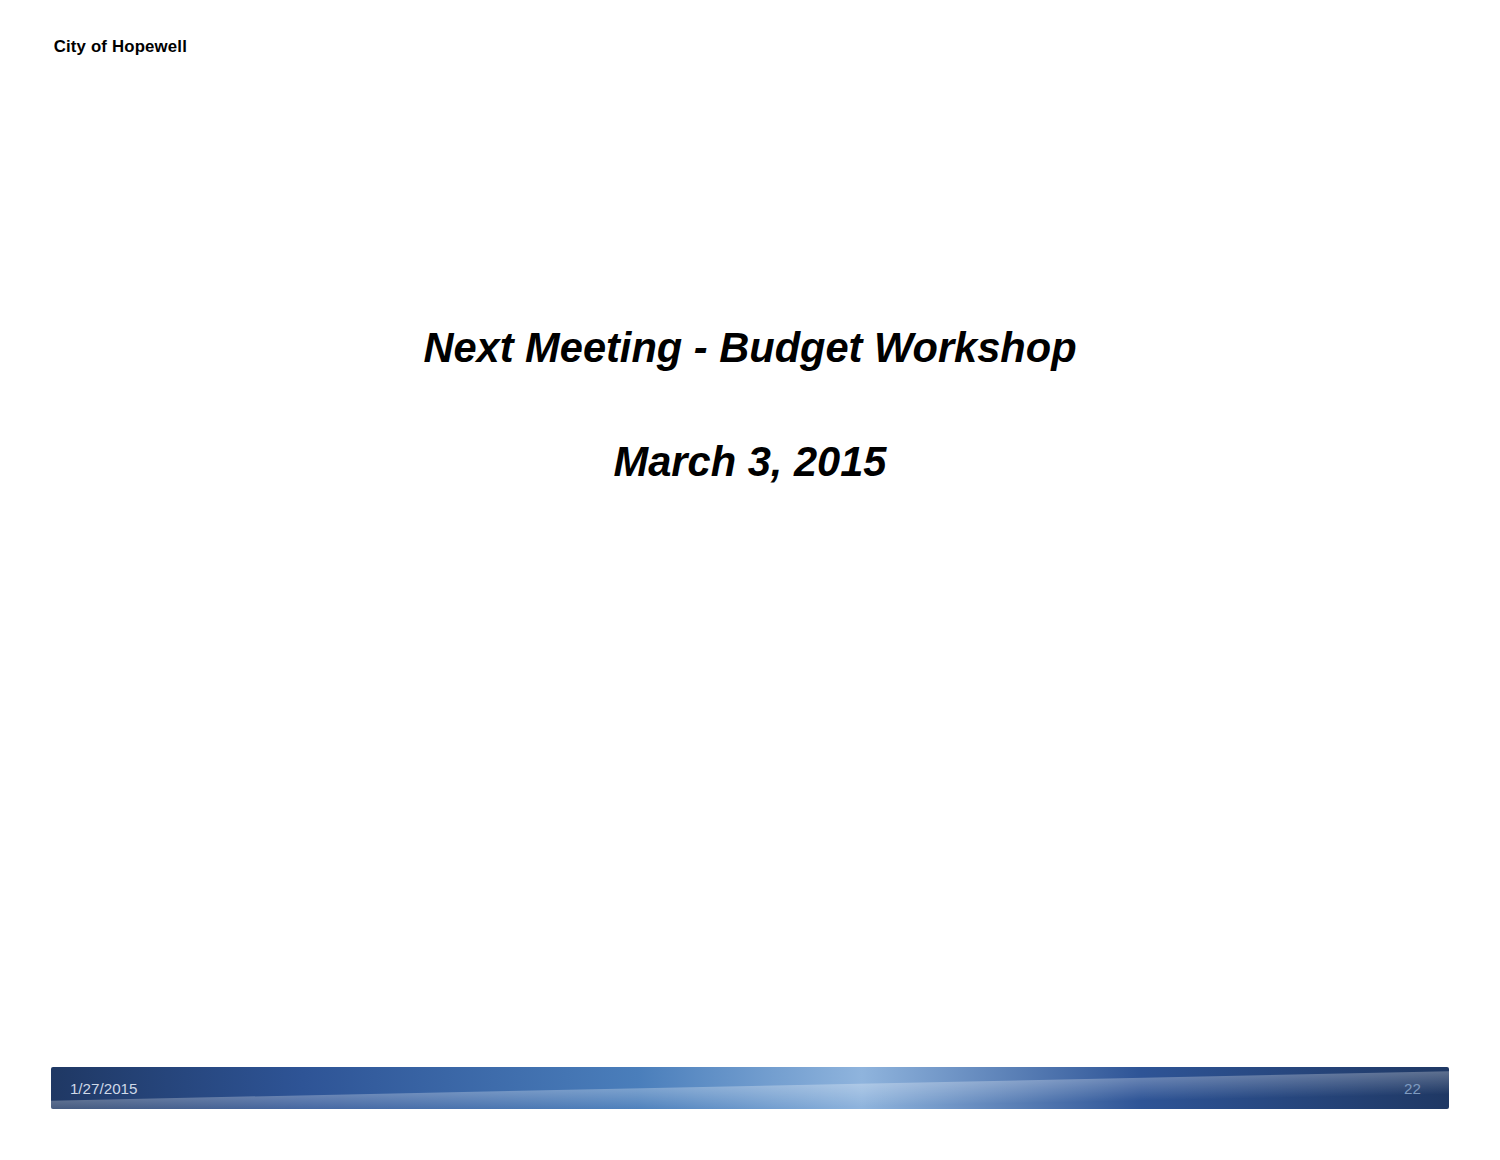City of Hopewell
Next Meeting - Budget Workshop
March 3, 2015
1/27/2015 22